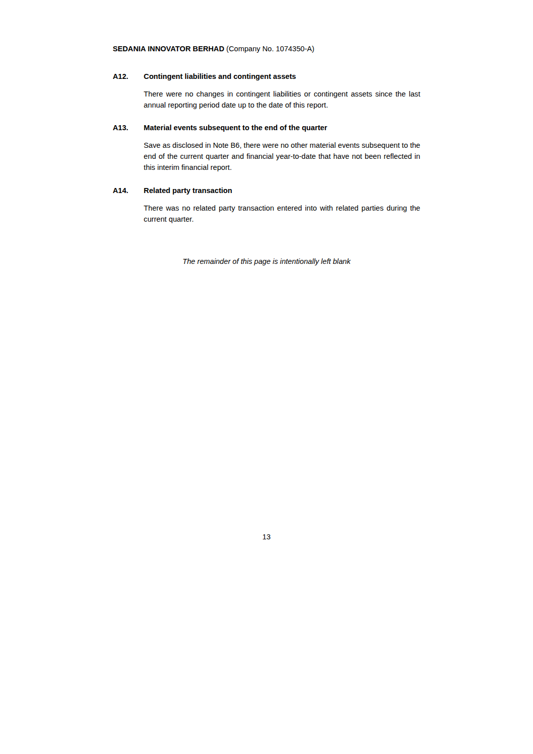SEDANIA INNOVATOR BERHAD (Company No. 1074350-A)
A12. Contingent liabilities and contingent assets
There were no changes in contingent liabilities or contingent assets since the last annual reporting period date up to the date of this report.
A13. Material events subsequent to the end of the quarter
Save as disclosed in Note B6, there were no other material events subsequent to the end of the current quarter and financial year-to-date that have not been reflected in this interim financial report.
A14. Related party transaction
There was no related party transaction entered into with related parties during the current quarter.
The remainder of this page is intentionally left blank
13